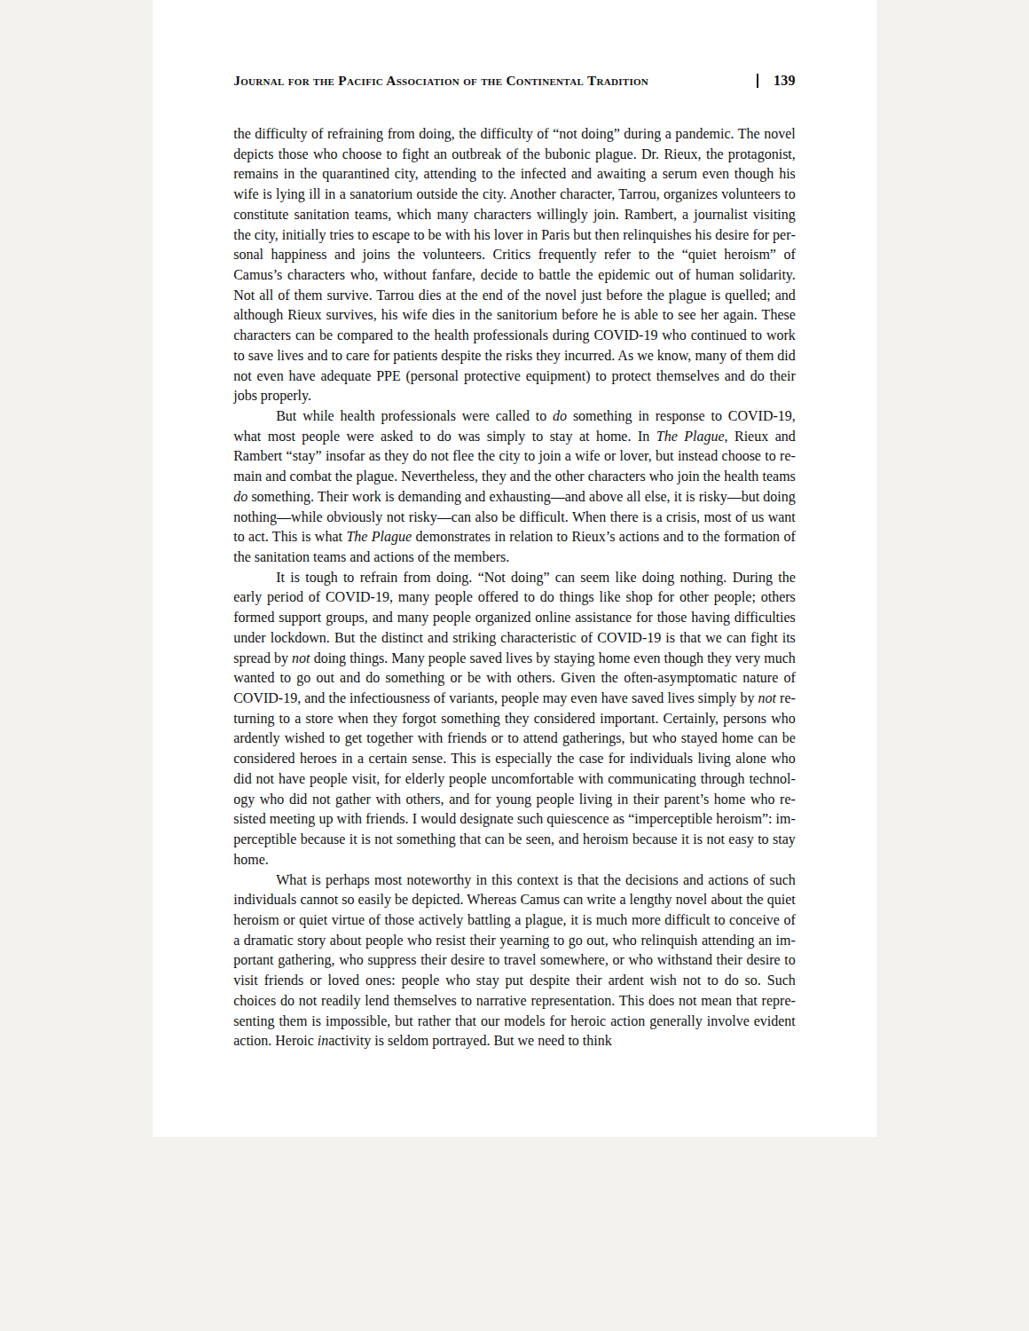Journal for the Pacific Association of the Continental Tradition 139
the difficulty of refraining from doing, the difficulty of “not doing” during a pandemic. The novel depicts those who choose to fight an outbreak of the bubonic plague. Dr. Rieux, the protagonist, remains in the quarantined city, attending to the infected and awaiting a serum even though his wife is lying ill in a sanatorium outside the city. Another character, Tarrou, organizes volunteers to constitute sanitation teams, which many characters willingly join. Rambert, a journalist visiting the city, initially tries to escape to be with his lover in Paris but then relinquishes his desire for personal happiness and joins the volunteers. Critics frequently refer to the “quiet heroism” of Camus’s characters who, without fanfare, decide to battle the epidemic out of human solidarity. Not all of them survive. Tarrou dies at the end of the novel just before the plague is quelled; and although Rieux survives, his wife dies in the sanitorium before he is able to see her again. These characters can be compared to the health professionals during COVID-19 who continued to work to save lives and to care for patients despite the risks they incurred. As we know, many of them did not even have adequate PPE (personal protective equipment) to protect themselves and do their jobs properly.
But while health professionals were called to do something in response to COVID-19, what most people were asked to do was simply to stay at home. In The Plague, Rieux and Rambert “stay” insofar as they do not flee the city to join a wife or lover, but instead choose to remain and combat the plague. Nevertheless, they and the other characters who join the health teams do something. Their work is demanding and exhausting—and above all else, it is risky—but doing nothing—while obviously not risky—can also be difficult. When there is a crisis, most of us want to act. This is what The Plague demonstrates in relation to Rieux’s actions and to the formation of the sanitation teams and actions of the members.
It is tough to refrain from doing. “Not doing” can seem like doing nothing. During the early period of COVID-19, many people offered to do things like shop for other people; others formed support groups, and many people organized online assistance for those having difficulties under lockdown. But the distinct and striking characteristic of COVID-19 is that we can fight its spread by not doing things. Many people saved lives by staying home even though they very much wanted to go out and do something or be with others. Given the often-asymptomatic nature of COVID-19, and the infectiousness of variants, people may even have saved lives simply by not returning to a store when they forgot something they considered important. Certainly, persons who ardently wished to get together with friends or to attend gatherings, but who stayed home can be considered heroes in a certain sense. This is especially the case for individuals living alone who did not have people visit, for elderly people uncomfortable with communicating through technology who did not gather with others, and for young people living in their parent’s home who resisted meeting up with friends. I would designate such quiescence as “imperceptible heroism”: imperceptible because it is not something that can be seen, and heroism because it is not easy to stay home.
What is perhaps most noteworthy in this context is that the decisions and actions of such individuals cannot so easily be depicted. Whereas Camus can write a lengthy novel about the quiet heroism or quiet virtue of those actively battling a plague, it is much more difficult to conceive of a dramatic story about people who resist their yearning to go out, who relinquish attending an important gathering, who suppress their desire to travel somewhere, or who withstand their desire to visit friends or loved ones: people who stay put despite their ardent wish not to do so. Such choices do not readily lend themselves to narrative representation. This does not mean that representing them is impossible, but rather that our models for heroic action generally involve evident action. Heroic inactivity is seldom portrayed. But we need to think